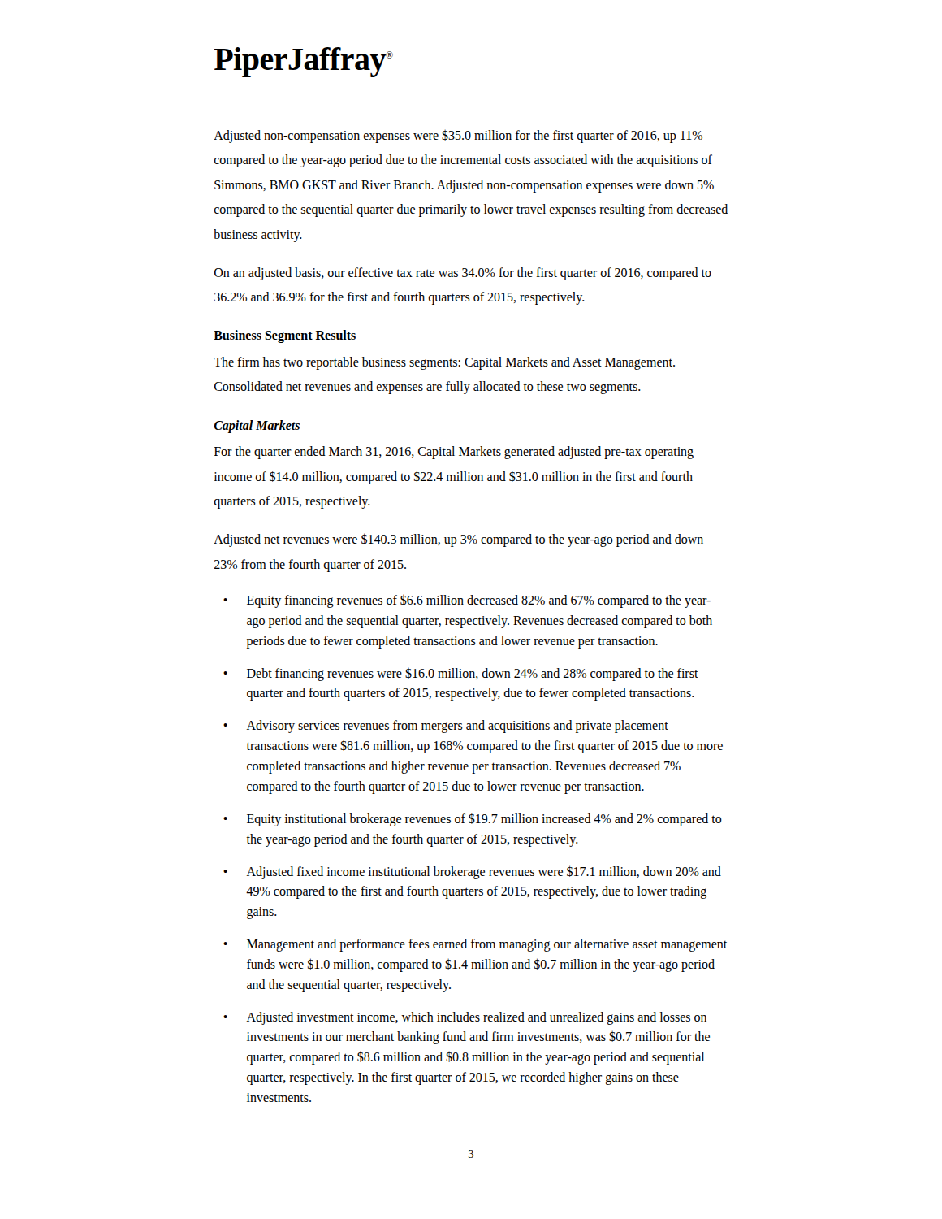PiperJaffray®
Adjusted non-compensation expenses were $35.0 million for the first quarter of 2016, up 11% compared to the year-ago period due to the incremental costs associated with the acquisitions of Simmons, BMO GKST and River Branch. Adjusted non-compensation expenses were down 5% compared to the sequential quarter due primarily to lower travel expenses resulting from decreased business activity.
On an adjusted basis, our effective tax rate was 34.0% for the first quarter of 2016, compared to 36.2% and 36.9% for the first and fourth quarters of 2015, respectively.
Business Segment Results
The firm has two reportable business segments: Capital Markets and Asset Management. Consolidated net revenues and expenses are fully allocated to these two segments.
Capital Markets
For the quarter ended March 31, 2016, Capital Markets generated adjusted pre-tax operating income of $14.0 million, compared to $22.4 million and $31.0 million in the first and fourth quarters of 2015, respectively.
Adjusted net revenues were $140.3 million, up 3% compared to the year-ago period and down 23% from the fourth quarter of 2015.
Equity financing revenues of $6.6 million decreased 82% and 67% compared to the year-ago period and the sequential quarter, respectively. Revenues decreased compared to both periods due to fewer completed transactions and lower revenue per transaction.
Debt financing revenues were $16.0 million, down 24% and 28% compared to the first quarter and fourth quarters of 2015, respectively, due to fewer completed transactions.
Advisory services revenues from mergers and acquisitions and private placement transactions were $81.6 million, up 168% compared to the first quarter of 2015 due to more completed transactions and higher revenue per transaction. Revenues decreased 7% compared to the fourth quarter of 2015 due to lower revenue per transaction.
Equity institutional brokerage revenues of $19.7 million increased 4% and 2% compared to the year-ago period and the fourth quarter of 2015, respectively.
Adjusted fixed income institutional brokerage revenues were $17.1 million, down 20% and 49% compared to the first and fourth quarters of 2015, respectively, due to lower trading gains.
Management and performance fees earned from managing our alternative asset management funds were $1.0 million, compared to $1.4 million and $0.7 million in the year-ago period and the sequential quarter, respectively.
Adjusted investment income, which includes realized and unrealized gains and losses on investments in our merchant banking fund and firm investments, was $0.7 million for the quarter, compared to $8.6 million and $0.8 million in the year-ago period and sequential quarter, respectively. In the first quarter of 2015, we recorded higher gains on these investments.
3